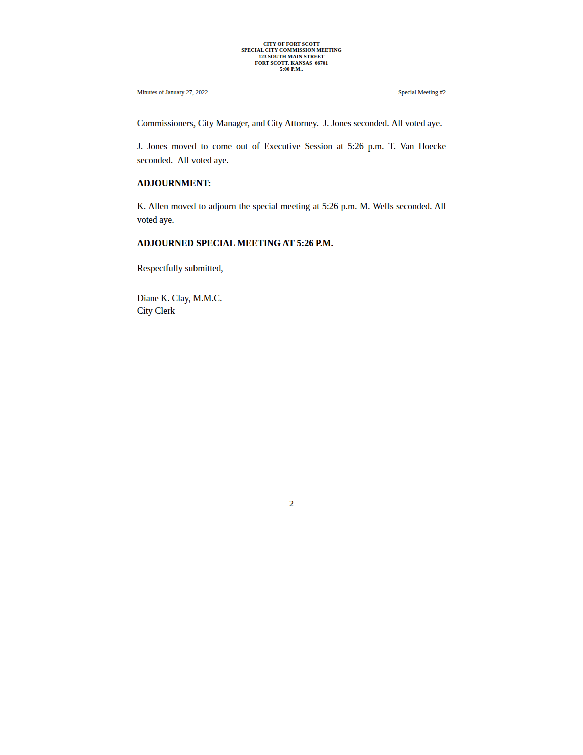CITY OF FORT SCOTT
SPECIAL CITY COMMISSION MEETING
123 SOUTH MAIN STREET
FORT SCOTT, KANSAS 66701
5:00 P.M..
Minutes of January 27, 2022
Special Meeting #2
Commissioners, City Manager, and City Attorney. J. Jones seconded. All voted aye.
J. Jones moved to come out of Executive Session at 5:26 p.m. T. Van Hoecke seconded. All voted aye.
ADJOURNMENT:
K. Allen moved to adjourn the special meeting at 5:26 p.m. M. Wells seconded. All voted aye.
ADJOURNED SPECIAL MEETING AT 5:26 P.M.
Respectfully submitted,
Diane K. Clay, M.M.C.
City Clerk
2